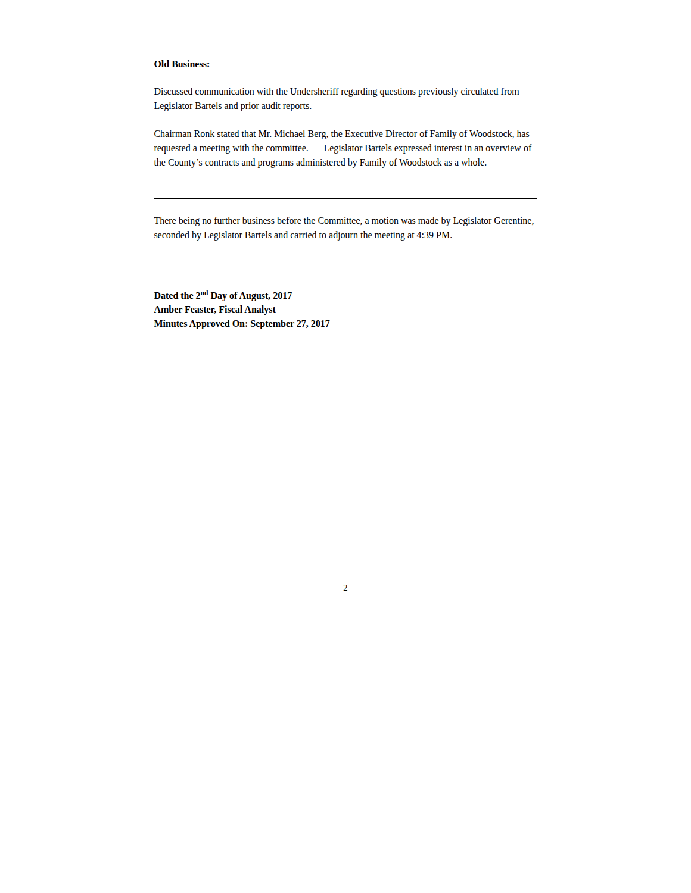Old Business:
Discussed communication with the Undersheriff regarding questions previously circulated from Legislator Bartels and prior audit reports.
Chairman Ronk stated that Mr. Michael Berg, the Executive Director of Family of Woodstock, has requested a meeting with the committee. Legislator Bartels expressed interest in an overview of the County’s contracts and programs administered by Family of Woodstock as a whole.
There being no further business before the Committee, a motion was made by Legislator Gerentine, seconded by Legislator Bartels and carried to adjourn the meeting at 4:39 PM.
Dated the 2nd Day of August, 2017
Amber Feaster, Fiscal Analyst
Minutes Approved On: September 27, 2017
2